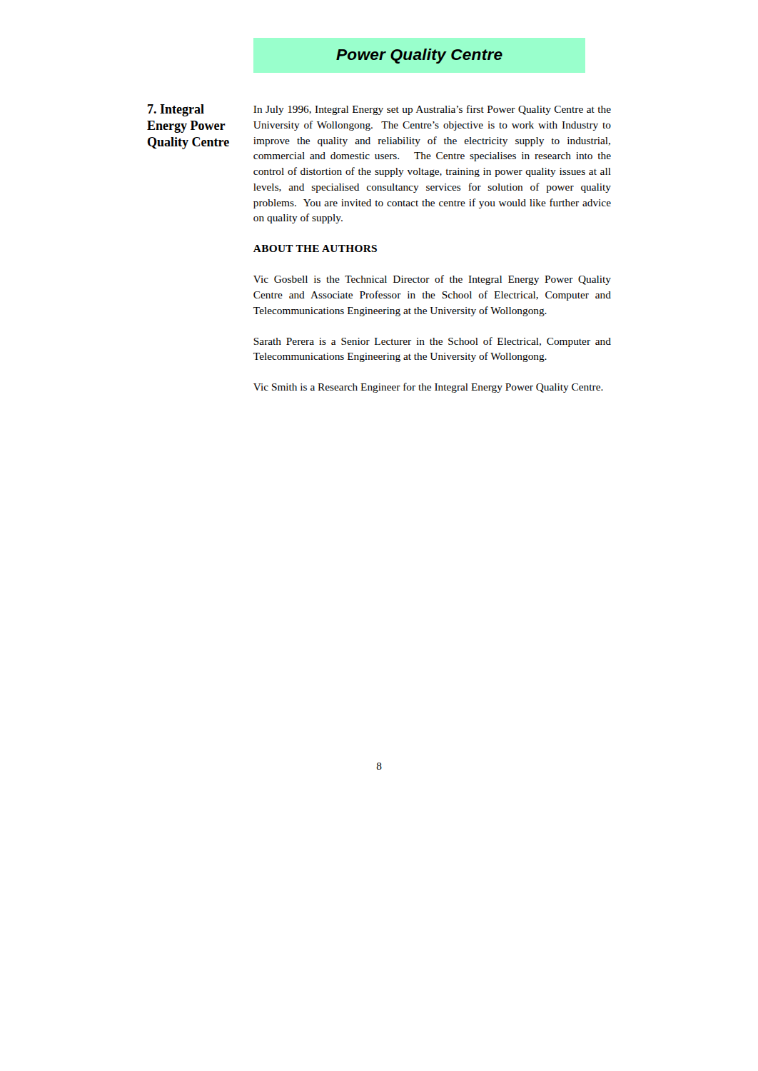Power Quality Centre
7. Integral Energy Power Quality Centre
In July 1996, Integral Energy set up Australia’s first Power Quality Centre at the University of Wollongong. The Centre’s objective is to work with Industry to improve the quality and reliability of the electricity supply to industrial, commercial and domestic users. The Centre specialises in research into the control of distortion of the supply voltage, training in power quality issues at all levels, and specialised consultancy services for solution of power quality problems. You are invited to contact the centre if you would like further advice on quality of supply.
ABOUT THE AUTHORS
Vic Gosbell is the Technical Director of the Integral Energy Power Quality Centre and Associate Professor in the School of Electrical, Computer and Telecommunications Engineering at the University of Wollongong.
Sarath Perera is a Senior Lecturer in the School of Electrical, Computer and Telecommunications Engineering at the University of Wollongong.
Vic Smith is a Research Engineer for the Integral Energy Power Quality Centre.
8